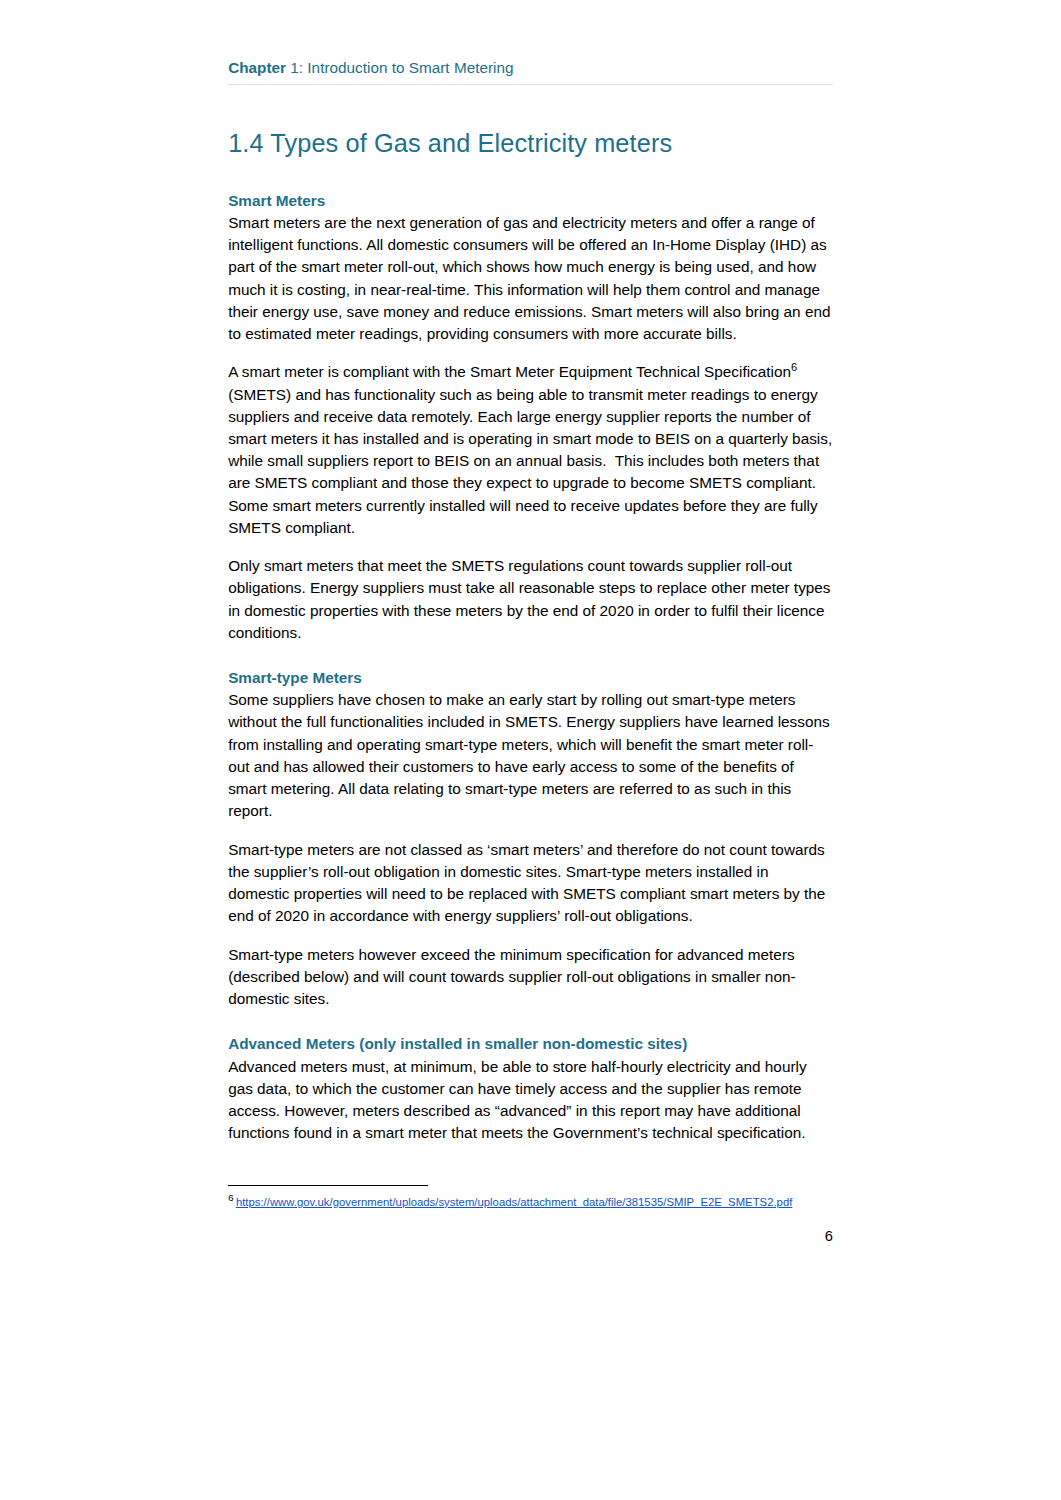Chapter 1: Introduction to Smart Metering
1.4 Types of Gas and Electricity meters
Smart Meters
Smart meters are the next generation of gas and electricity meters and offer a range of intelligent functions. All domestic consumers will be offered an In-Home Display (IHD) as part of the smart meter roll-out, which shows how much energy is being used, and how much it is costing, in near-real-time. This information will help them control and manage their energy use, save money and reduce emissions. Smart meters will also bring an end to estimated meter readings, providing consumers with more accurate bills.
A smart meter is compliant with the Smart Meter Equipment Technical Specification6 (SMETS) and has functionality such as being able to transmit meter readings to energy suppliers and receive data remotely. Each large energy supplier reports the number of smart meters it has installed and is operating in smart mode to BEIS on a quarterly basis, while small suppliers report to BEIS on an annual basis. This includes both meters that are SMETS compliant and those they expect to upgrade to become SMETS compliant. Some smart meters currently installed will need to receive updates before they are fully SMETS compliant.
Only smart meters that meet the SMETS regulations count towards supplier roll-out obligations. Energy suppliers must take all reasonable steps to replace other meter types in domestic properties with these meters by the end of 2020 in order to fulfil their licence conditions.
Smart-type Meters
Some suppliers have chosen to make an early start by rolling out smart-type meters without the full functionalities included in SMETS. Energy suppliers have learned lessons from installing and operating smart-type meters, which will benefit the smart meter roll-out and has allowed their customers to have early access to some of the benefits of smart metering. All data relating to smart-type meters are referred to as such in this report.
Smart-type meters are not classed as ‘smart meters’ and therefore do not count towards the supplier’s roll-out obligation in domestic sites. Smart-type meters installed in domestic properties will need to be replaced with SMETS compliant smart meters by the end of 2020 in accordance with energy suppliers’ roll-out obligations.
Smart-type meters however exceed the minimum specification for advanced meters (described below) and will count towards supplier roll-out obligations in smaller non-domestic sites.
Advanced Meters (only installed in smaller non-domestic sites)
Advanced meters must, at minimum, be able to store half-hourly electricity and hourly gas data, to which the customer can have timely access and the supplier has remote access. However, meters described as “advanced” in this report may have additional functions found in a smart meter that meets the Government’s technical specification.
6 https://www.gov.uk/government/uploads/system/uploads/attachment_data/file/381535/SMIP_E2E_SMETS2.pdf
6